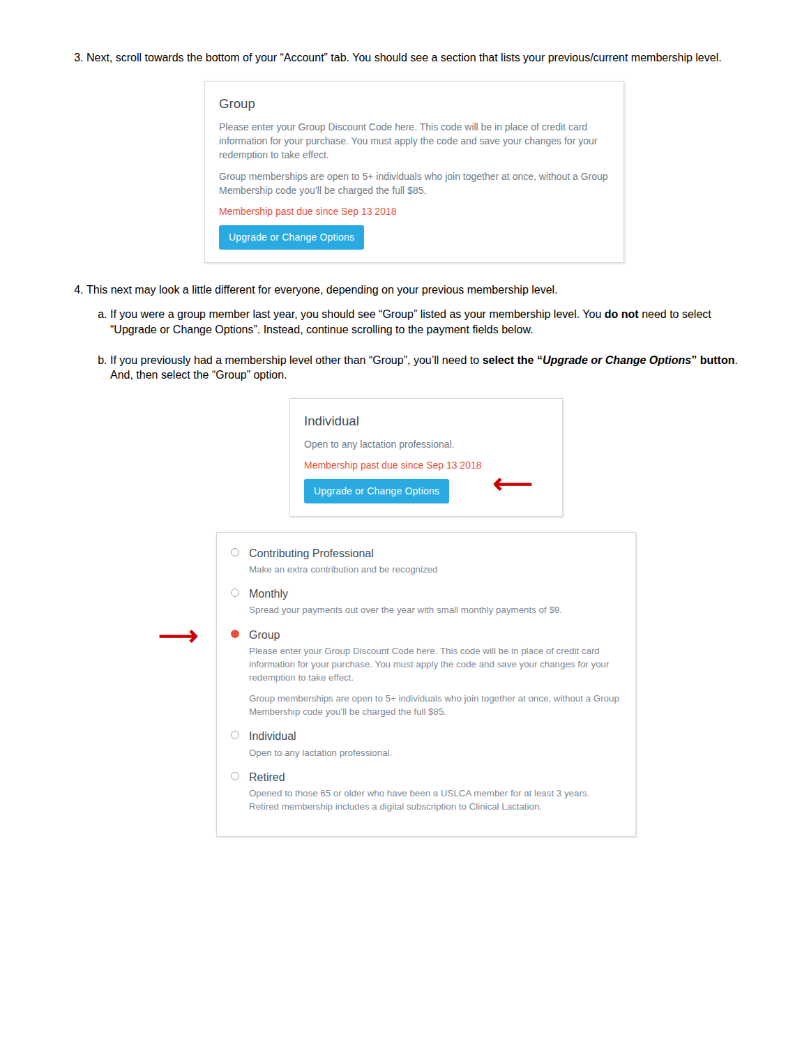Next, scroll towards the bottom of your “Account” tab. You should see a section that lists your previous/current membership level.
Group
Please enter your Group Discount Code here. This code will be in place of credit card information for your purchase. You must apply the code and save your changes for your redemption to take effect.
Group memberships are open to 5+ individuals who join together at once, without a Group Membership code you’ll be charged the full $85.
Membership past due since Sep 13 2018
Upgrade or Change Options
This next may look a little different for everyone, depending on your previous membership level.
If you were a group member last year, you should see “Group” listed as your membership level. You do not need to select “Upgrade or Change Options”. Instead, continue scrolling to the payment fields below.
If you previously had a membership level other than “Group”, you’ll need to select the “Upgrade or Change Options” button. And, then select the “Group” option.
Individual
Open to any lactation professional.
Membership past due since Sep 13 2018
Upgrade or Change Options ⟶
Contributing Professional Make an extra contribution and be recognized
Monthly Spread your payments out over the year with small monthly payments of $9.
⟶ Group Please enter your Group Discount Code here. This code will be in place of credit card information for your purchase. You must apply the code and save your changes for your redemption to take effect. Group memberships are open to 5+ individuals who join together at once, without a Group Membership code you’ll be charged the full $85.
Individual Open to any lactation professional.
Retired Opened to those 65 or older who have been a USLCA member for at least 3 years. Retired membership includes a digital subscription to Clinical Lactation.